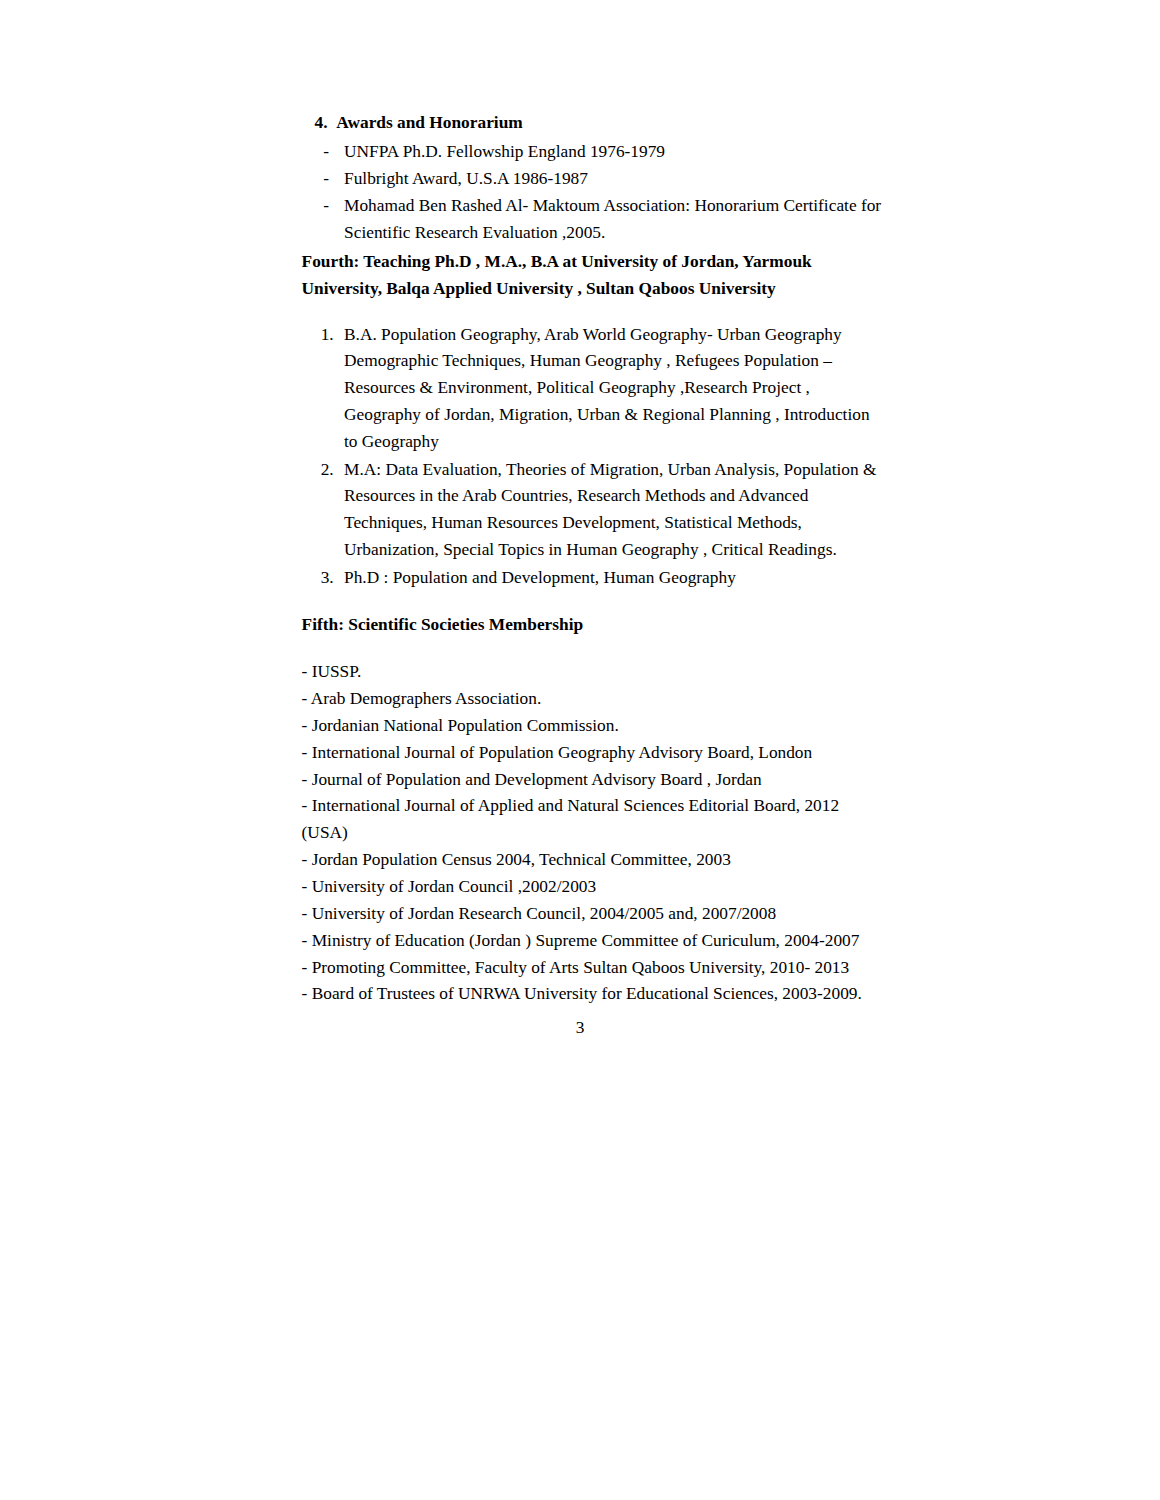4. Awards and Honorarium
UNFPA Ph.D. Fellowship England 1976-1979
Fulbright Award, U.S.A 1986-1987
Mohamad Ben Rashed Al- Maktoum Association: Honorarium Certificate for Scientific Research Evaluation ,2005.
Fourth: Teaching Ph.D , M.A., B.A at University of Jordan, Yarmouk
University, Balqa Applied University , Sultan Qaboos University
B.A. Population Geography, Arab World Geography- Urban Geography Demographic Techniques, Human Geography , Refugees Population – Resources & Environment, Political Geography ,Research Project , Geography of Jordan, Migration, Urban & Regional Planning , Introduction to Geography
M.A: Data Evaluation, Theories of Migration, Urban Analysis, Population & Resources in the Arab Countries, Research Methods and Advanced Techniques, Human Resources Development, Statistical Methods, Urbanization, Special Topics in Human Geography , Critical Readings.
Ph.D : Population and Development, Human Geography
Fifth: Scientific Societies Membership
- IUSSP.
- Arab Demographers Association.
- Jordanian National Population Commission.
- International Journal of Population Geography Advisory Board, London
- Journal of Population and Development Advisory Board , Jordan
- International Journal of Applied and Natural Sciences Editorial Board, 2012 (USA)
- Jordan Population Census 2004, Technical Committee, 2003
- University of Jordan Council ,2002/2003
- University of Jordan Research Council, 2004/2005 and, 2007/2008
- Ministry of Education (Jordan ) Supreme Committee of Curiculum, 2004-2007
- Promoting Committee, Faculty of Arts Sultan Qaboos University, 2010- 2013
- Board of Trustees of UNRWA University for Educational Sciences, 2003-2009.
3